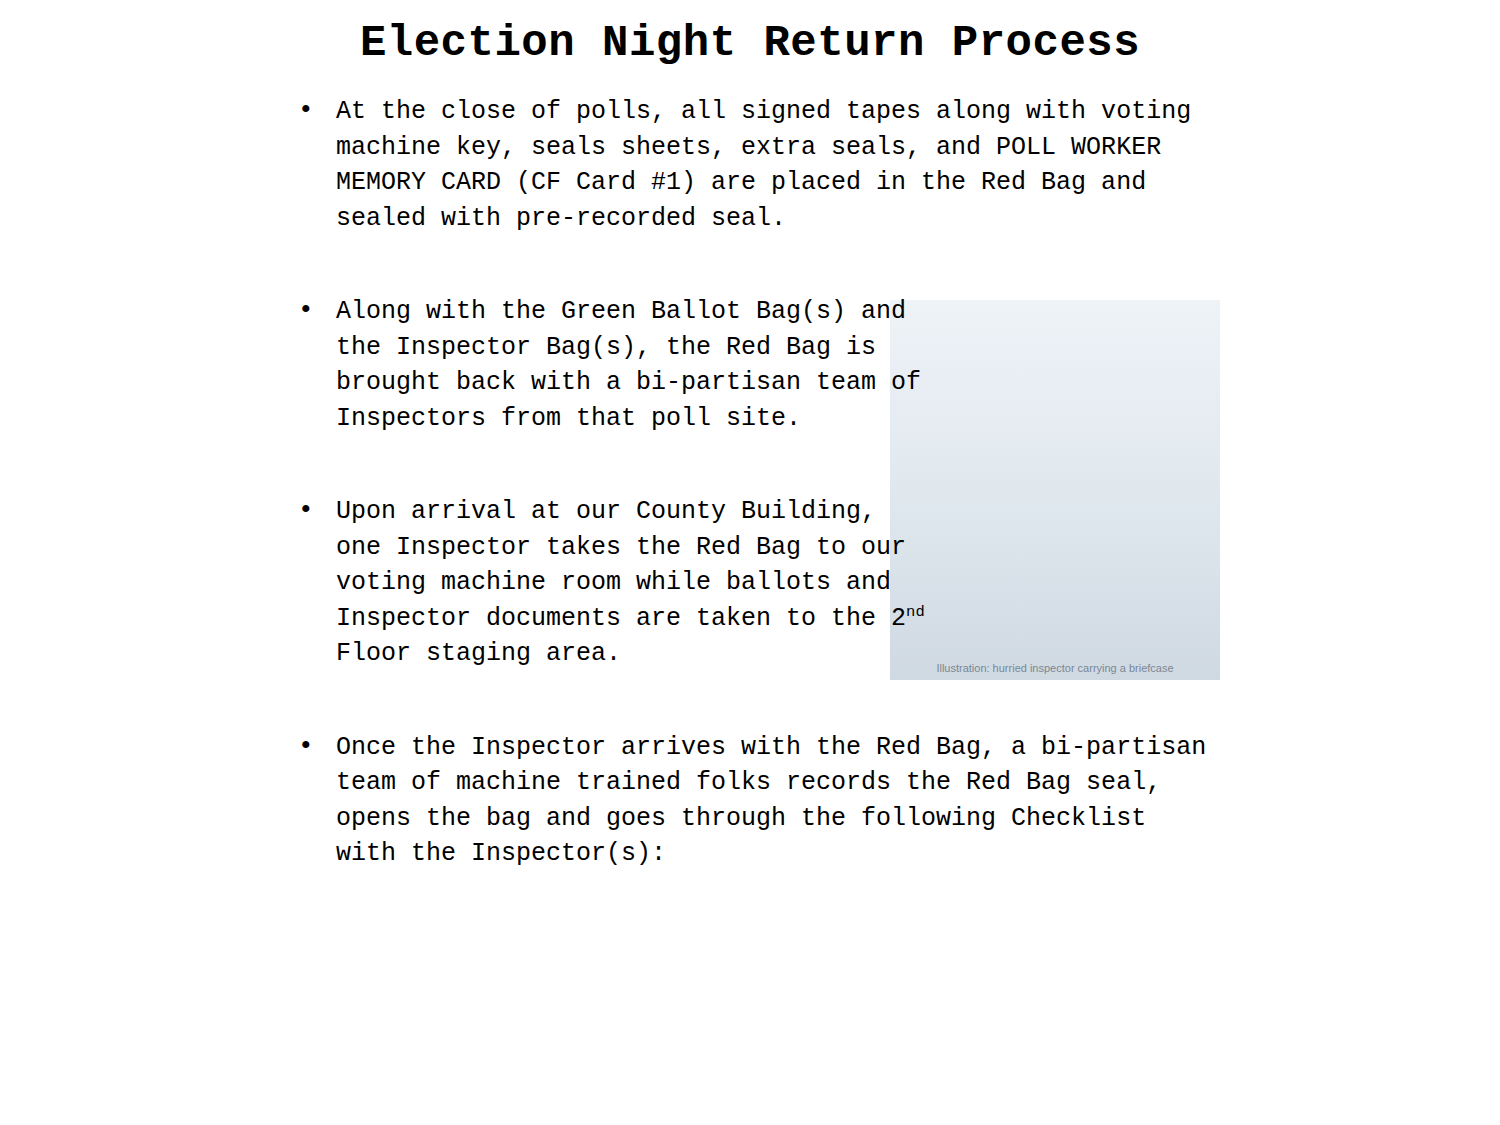Election Night Return Process
Illustration: hurried inspector carrying a briefcase
At the close of polls, all signed tapes along with voting machine key, seals sheets, extra seals, and POLL WORKER MEMORY CARD (CF Card #1) are placed in the Red Bag and sealed with pre-recorded seal.
Along with the Green Ballot Bag(s) and the Inspector Bag(s), the Red Bag is brought back with a bi-partisan team of Inspectors from that poll site.
Upon arrival at our County Building, one Inspector takes the Red Bag to our voting machine room while ballots and Inspector documents are taken to the 2nd Floor staging area.
Once the Inspector arrives with the Red Bag, a bi-partisan team of machine trained folks records the Red Bag seal, opens the bag and goes through the following Checklist with the Inspector(s):